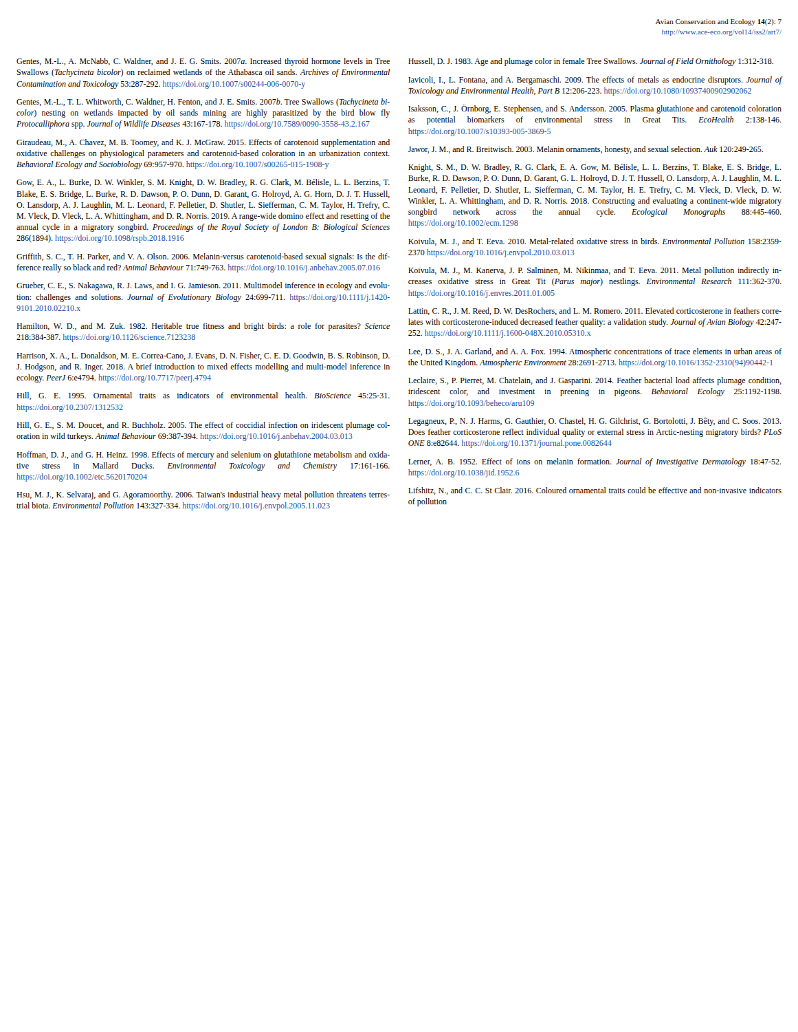Avian Conservation and Ecology 14(2): 7
http://www.ace-eco.org/vol14/iss2/art7/
Gentes, M.-L., A. McNabb, C. Waldner, and J. E. G. Smits. 2007a. Increased thyroid hormone levels in Tree Swallows (Tachycineta bicolor) on reclaimed wetlands of the Athabasca oil sands. Archives of Environmental Contamination and Toxicology 53:287-292. https://doi.org/10.1007/s00244-006-0070-y
Gentes, M.-L., T. L. Whitworth, C. Waldner, H. Fenton, and J. E. Smits. 2007b. Tree Swallows (Tachycineta bicolor) nesting on wetlands impacted by oil sands mining are highly parasitized by the bird blow fly Protocalliphora spp. Journal of Wildlife Diseases 43:167-178. https://doi.org/10.7589/0090-3558-43.2.167
Giraudeau, M., A. Chavez, M. B. Toomey, and K. J. McGraw. 2015. Effects of carotenoid supplementation and oxidative challenges on physiological parameters and carotenoid-based coloration in an urbanization context. Behavioral Ecology and Sociobiology 69:957-970. https://doi.org/10.1007/s00265-015-1908-y
Gow, E. A., L. Burke, D. W. Winkler, S. M. Knight, D. W. Bradley, R. G. Clark, M. Bélisle, L. L. Berzins, T. Blake, E. S. Bridge, L. Burke, R. D. Dawson, P. O. Dunn, D. Garant, G. Holroyd, A. G. Horn, D. J. T. Hussell, O. Lansdorp, A. J. Laughlin, M. L. Leonard, F. Pelletier, D. Shutler, L. Siefferman, C. M. Taylor, H. Trefry, C. M. Vleck, D. Vleck, L. A. Whittingham, and D. R. Norris. 2019. A range-wide domino effect and resetting of the annual cycle in a migratory songbird. Proceedings of the Royal Society of London B: Biological Sciences 286(1894). https://doi.org/10.1098/rspb.2018.1916
Griffith, S. C., T. H. Parker, and V. A. Olson. 2006. Melanin-versus carotenoid-based sexual signals: Is the difference really so black and red? Animal Behaviour 71:749-763. https://doi.org/10.1016/j.anbehav.2005.07.016
Grueber, C. E., S. Nakagawa, R. J. Laws, and I. G. Jamieson. 2011. Multimodel inference in ecology and evolution: challenges and solutions. Journal of Evolutionary Biology 24:699-711. https://doi.org/10.1111/j.1420-9101.2010.02210.x
Hamilton, W. D., and M. Zuk. 1982. Heritable true fitness and bright birds: a role for parasites? Science 218:384-387. https://doi.org/10.1126/science.7123238
Harrison, X. A., L. Donaldson, M. E. Correa-Cano, J. Evans, D. N. Fisher, C. E. D. Goodwin, B. S. Robinson, D. J. Hodgson, and R. Inger. 2018. A brief introduction to mixed effects modelling and multi-model inference in ecology. PeerJ 6:e4794. https://doi.org/10.7717/peerj.4794
Hill, G. E. 1995. Ornamental traits as indicators of environmental health. BioScience 45:25-31. https://doi.org/10.2307/1312532
Hill, G. E., S. M. Doucet, and R. Buchholz. 2005. The effect of coccidial infection on iridescent plumage coloration in wild turkeys. Animal Behaviour 69:387-394. https://doi.org/10.1016/j.anbehav.2004.03.013
Hoffman, D. J., and G. H. Heinz. 1998. Effects of mercury and selenium on glutathione metabolism and oxidative stress in Mallard Ducks. Environmental Toxicology and Chemistry 17:161-166. https://doi.org/10.1002/etc.5620170204
Hsu, M. J., K. Selvaraj, and G. Agoramoorthy. 2006. Taiwan's industrial heavy metal pollution threatens terrestrial biota. Environmental Pollution 143:327-334. https://doi.org/10.1016/j.envpol.2005.11.023
Hussell, D. J. 1983. Age and plumage color in female Tree Swallows. Journal of Field Ornithology 1:312-318.
Iavicoli, I., L. Fontana, and A. Bergamaschi. 2009. The effects of metals as endocrine disruptors. Journal of Toxicology and Environmental Health, Part B 12:206-223. https://doi.org/10.1080/10937400902902062
Isaksson, C., J. Örnborg, E. Stephensen, and S. Andersson. 2005. Plasma glutathione and carotenoid coloration as potential biomarkers of environmental stress in Great Tits. EcoHealth 2:138-146. https://doi.org/10.1007/s10393-005-3869-5
Jawor, J. M., and R. Breitwisch. 2003. Melanin ornaments, honesty, and sexual selection. Auk 120:249-265.
Knight, S. M., D. W. Bradley, R. G. Clark, E. A. Gow, M. Bélisle, L. L. Berzins, T. Blake, E. S. Bridge, L. Burke, R. D. Dawson, P. O. Dunn, D. Garant, G. L. Holroyd, D. J. T. Hussell, O. Lansdorp, A. J. Laughlin, M. L. Leonard, F. Pelletier, D. Shutler, L. Siefferman, C. M. Taylor, H. E. Trefry, C. M. Vleck, D. Vleck, D. W. Winkler, L. A. Whittingham, and D. R. Norris. 2018. Constructing and evaluating a continent-wide migratory songbird network across the annual cycle. Ecological Monographs 88:445-460. https://doi.org/10.1002/ecm.1298
Koivula, M. J., and T. Eeva. 2010. Metal-related oxidative stress in birds. Environmental Pollution 158:2359-2370 https://doi.org/10.1016/j.envpol.2010.03.013
Koivula, M. J., M. Kanerva, J. P. Salminen, M. Nikinmaa, and T. Eeva. 2011. Metal pollution indirectly increases oxidative stress in Great Tit (Parus major) nestlings. Environmental Research 111:362-370. https://doi.org/10.1016/j.envres.2011.01.005
Lattin, C. R., J. M. Reed, D. W. DesRochers, and L. M. Romero. 2011. Elevated corticosterone in feathers correlates with corticosterone-induced decreased feather quality: a validation study. Journal of Avian Biology 42:247-252. https://doi.org/10.1111/j.1600-048X.2010.05310.x
Lee, D. S., J. A. Garland, and A. A. Fox. 1994. Atmospheric concentrations of trace elements in urban areas of the United Kingdom. Atmospheric Environment 28:2691-2713. https://doi.org/10.1016/1352-2310(94)90442-1
Leclaire, S., P. Pierret, M. Chatelain, and J. Gasparini. 2014. Feather bacterial load affects plumage condition, iridescent color, and investment in preening in pigeons. Behavioral Ecology 25:1192-1198. https://doi.org/10.1093/beheco/aru109
Legagneux, P., N. J. Harms, G. Gauthier, O. Chastel, H. G. Gilchrist, G. Bortolotti, J. Bêty, and C. Soos. 2013. Does feather corticosterone reflect individual quality or external stress in Arctic-nesting migratory birds? PLoS ONE 8:e82644. https://doi.org/10.1371/journal.pone.0082644
Lerner, A. B. 1952. Effect of ions on melanin formation. Journal of Investigative Dermatology 18:47-52. https://doi.org/10.1038/jid.1952.6
Lifshitz, N., and C. C. St Clair. 2016. Coloured ornamental traits could be effective and non-invasive indicators of pollution